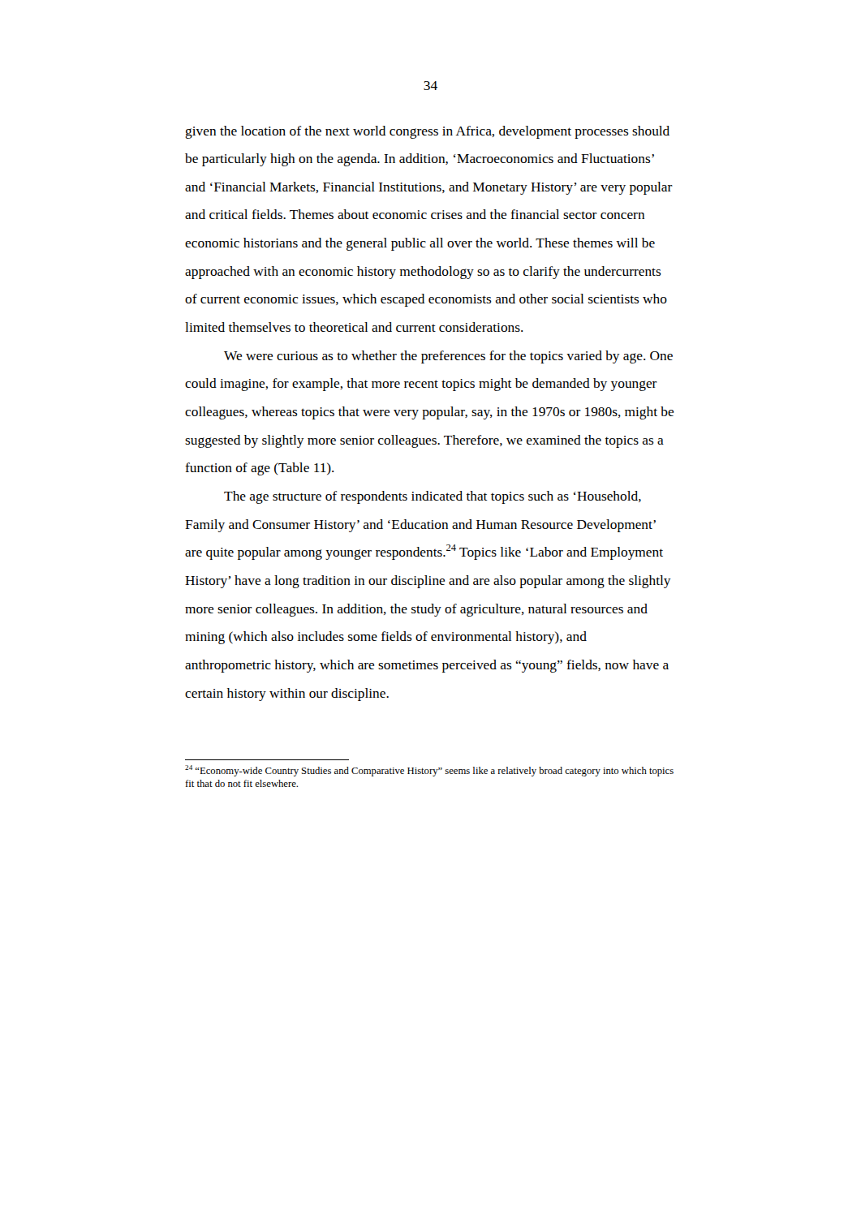34
given the location of the next world congress in Africa, development processes should be particularly high on the agenda. In addition, ‘Macroeconomics and Fluctuations’ and ‘Financial Markets, Financial Institutions, and Monetary History’ are very popular and critical fields. Themes about economic crises and the financial sector concern economic historians and the general public all over the world. These themes will be approached with an economic history methodology so as to clarify the undercurrents of current economic issues, which escaped economists and other social scientists who limited themselves to theoretical and current considerations.
We were curious as to whether the preferences for the topics varied by age. One could imagine, for example, that more recent topics might be demanded by younger colleagues, whereas topics that were very popular, say, in the 1970s or 1980s, might be suggested by slightly more senior colleagues. Therefore, we examined the topics as a function of age (Table 11).
The age structure of respondents indicated that topics such as ‘Household, Family and Consumer History’ and ‘Education and Human Resource Development’ are quite popular among younger respondents.24 Topics like ‘Labor and Employment History’ have a long tradition in our discipline and are also popular among the slightly more senior colleagues. In addition, the study of agriculture, natural resources and mining (which also includes some fields of environmental history), and anthropometric history, which are sometimes perceived as “young” fields, now have a certain history within our discipline.
24 “Economy-wide Country Studies and Comparative History” seems like a relatively broad category into which topics fit that do not fit elsewhere.